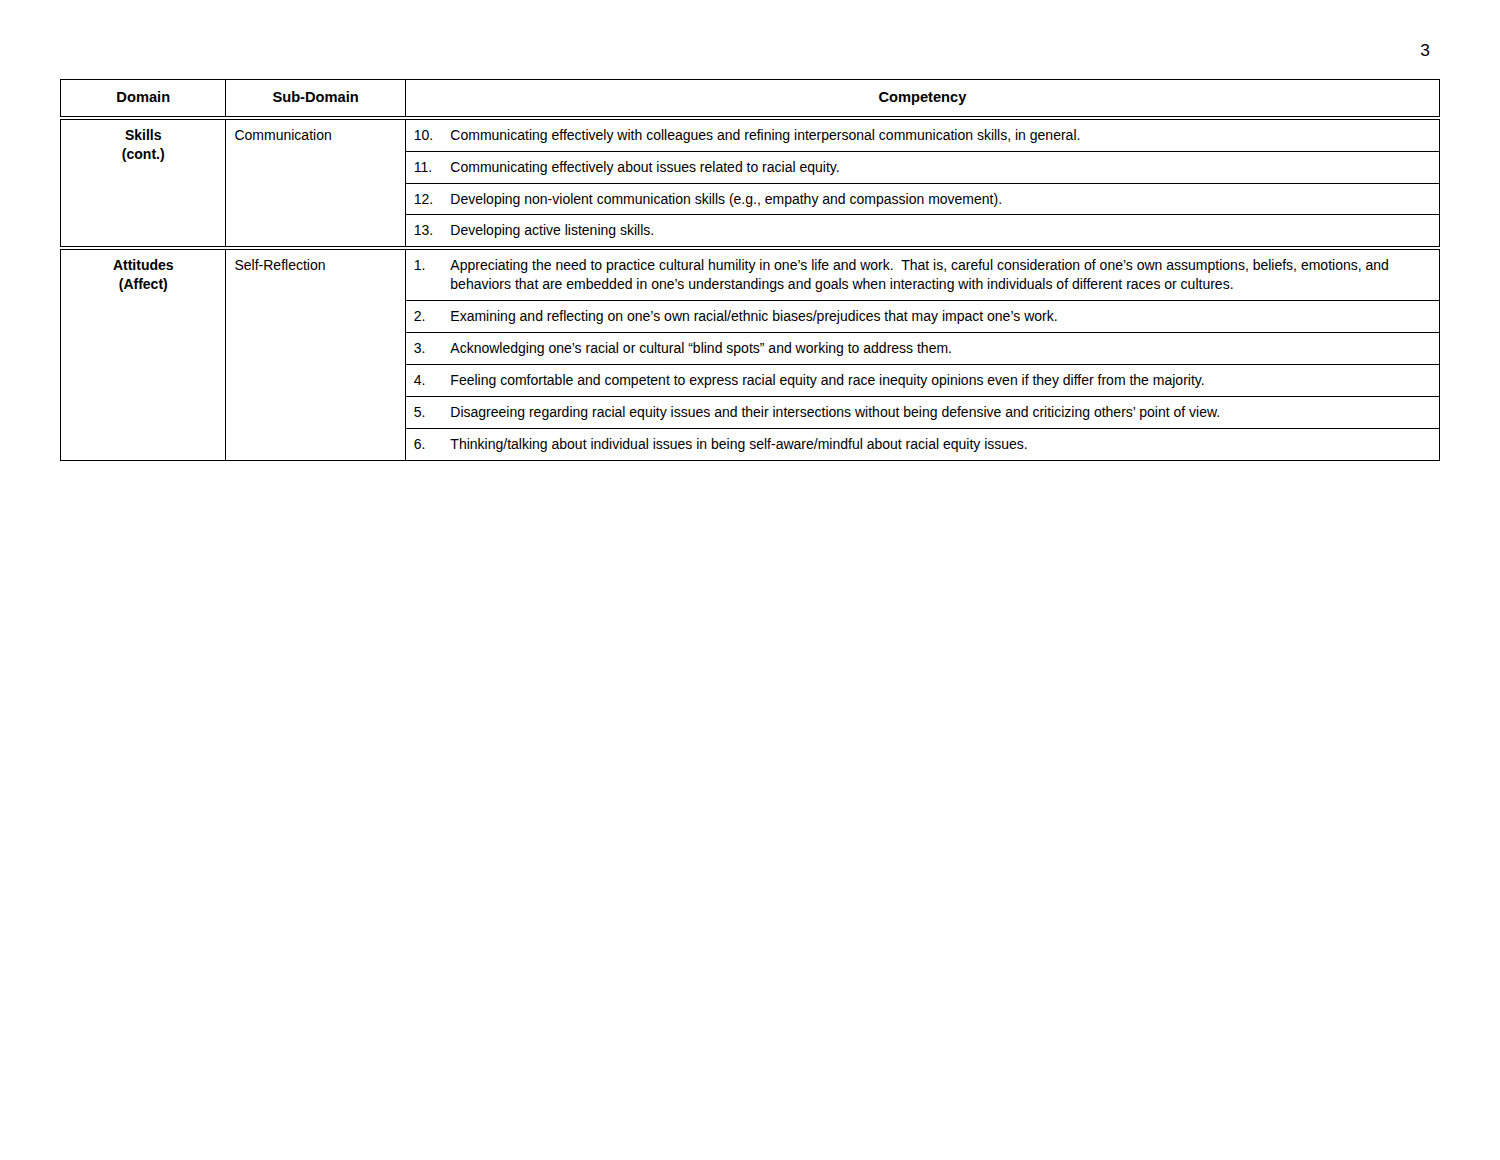3
| Domain | Sub-Domain | Competency |
| --- | --- | --- |
| Skills (cont.) | Communication | 10. Communicating effectively with colleagues and refining interpersonal communication skills, in general. |
| 11. Communicating effectively about issues related to racial equity. |
| 12. Developing non-violent communication skills (e.g., empathy and compassion movement). |
| 13. Developing active listening skills. |
| Attitudes (Affect) | Self-Reflection | 1. Appreciating the need to practice cultural humility in one’s life and work. That is, careful consideration of one’s own assumptions, beliefs, emotions, and behaviors that are embedded in one’s understandings and goals when interacting with individuals of different races or cultures. |
| 2. Examining and reflecting on one’s own racial/ethnic biases/prejudices that may impact one’s work. |
| 3. Acknowledging one’s racial or cultural “blind spots” and working to address them. |
| 4. Feeling comfortable and competent to express racial equity and race inequity opinions even if they differ from the majority. |
| 5. Disagreeing regarding racial equity issues and their intersections without being defensive and criticizing others’ point of view. |
| 6. Thinking/talking about individual issues in being self-aware/mindful about racial equity issues. |